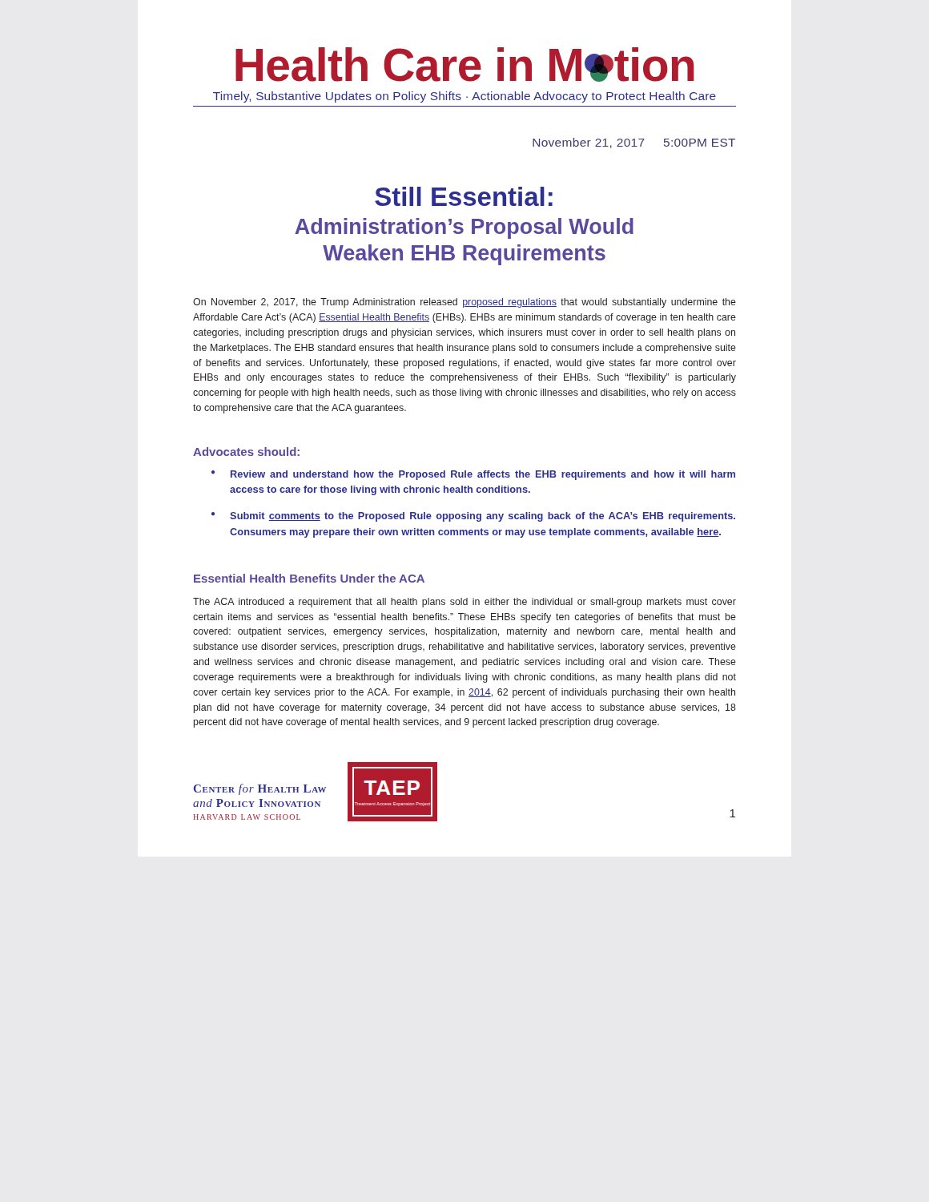Health Care in M tion
Timely, Substantive Updates on Policy Shifts · Actionable Advocacy to Protect Health Care
November 21, 2017 5:00PM EST
Still Essential:
Administration’s Proposal Would
Weaken EHB Requirements
On November 2, 2017, the Trump Administration released proposed regulations that would substantially undermine the Affordable Care Act’s (ACA) Essential Health Benefits (EHBs). EHBs are minimum standards of coverage in ten health care categories, including prescription drugs and physician services, which insurers must cover in order to sell health plans on the Marketplaces. The EHB standard ensures that health insurance plans sold to consumers include a comprehensive suite of benefits and services. Unfortunately, these proposed regulations, if enacted, would give states far more control over EHBs and only encourages states to reduce the comprehensiveness of their EHBs. Such “flexibility” is particularly concerning for people with high health needs, such as those living with chronic illnesses and disabilities, who rely on access to comprehensive care that the ACA guarantees.
Advocates should:
Review and understand how the Proposed Rule affects the EHB requirements and how it will harm access to care for those living with chronic health conditions.
Submit comments to the Proposed Rule opposing any scaling back of the ACA’s EHB requirements. Consumers may prepare their own written comments or may use template comments, available here.
Essential Health Benefits Under the ACA
The ACA introduced a requirement that all health plans sold in either the individual or small-group markets must cover certain items and services as “essential health benefits.” These EHBs specify ten categories of benefits that must be covered: outpatient services, emergency services, hospitalization, maternity and newborn care, mental health and substance use disorder services, prescription drugs, rehabilitative and habilitative services, laboratory services, preventive and wellness services and chronic disease management, and pediatric services including oral and vision care. These coverage requirements were a breakthrough for individuals living with chronic conditions, as many health plans did not cover certain key services prior to the ACA. For example, in 2014, 62 percent of individuals purchasing their own health plan did not have coverage for maternity coverage, 34 percent did not have access to substance abuse services, 18 percent did not have coverage of mental health services, and 9 percent lacked prescription drug coverage.
Center for Health Law
and Policy Innovation
HARVARD LAW SCHOOL
TAEP
Treatment Access Expansion Project
1